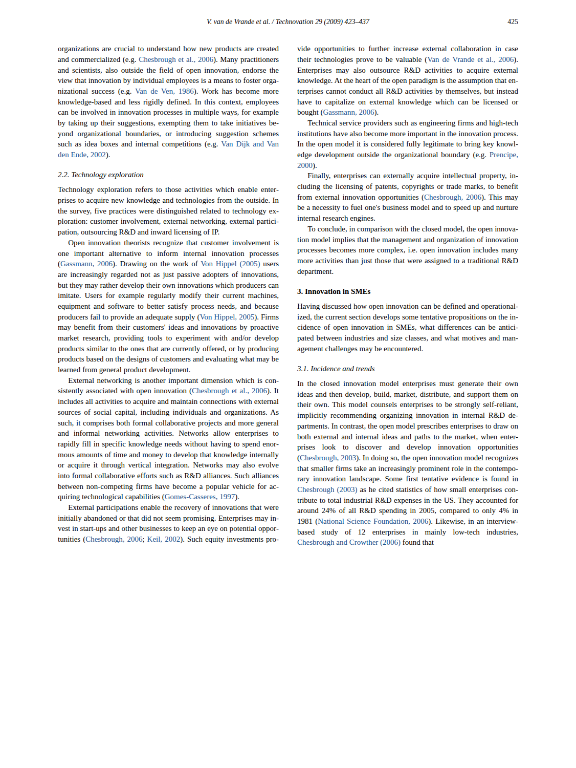V. van de Vrande et al. / Technovation 29 (2009) 423–437 425
organizations are crucial to understand how new products are created and commercialized (e.g. Chesbrough et al., 2006). Many practitioners and scientists, also outside the field of open innovation, endorse the view that innovation by individual employees is a means to foster organizational success (e.g. Van de Ven, 1986). Work has become more knowledge-based and less rigidly defined. In this context, employees can be involved in innovation processes in multiple ways, for example by taking up their suggestions, exempting them to take initiatives beyond organizational boundaries, or introducing suggestion schemes such as idea boxes and internal competitions (e.g. Van Dijk and Van den Ende, 2002).
2.2. Technology exploration
Technology exploration refers to those activities which enable enterprises to acquire new knowledge and technologies from the outside. In the survey, five practices were distinguished related to technology exploration: customer involvement, external networking, external participation, outsourcing R&D and inward licensing of IP.
Open innovation theorists recognize that customer involvement is one important alternative to inform internal innovation processes (Gassmann, 2006). Drawing on the work of Von Hippel (2005) users are increasingly regarded not as just passive adopters of innovations, but they may rather develop their own innovations which producers can imitate. Users for example regularly modify their current machines, equipment and software to better satisfy process needs, and because producers fail to provide an adequate supply (Von Hippel, 2005). Firms may benefit from their customers' ideas and innovations by proactive market research, providing tools to experiment with and/or develop products similar to the ones that are currently offered, or by producing products based on the designs of customers and evaluating what may be learned from general product development.
External networking is another important dimension which is consistently associated with open innovation (Chesbrough et al., 2006). It includes all activities to acquire and maintain connections with external sources of social capital, including individuals and organizations. As such, it comprises both formal collaborative projects and more general and informal networking activities. Networks allow enterprises to rapidly fill in specific knowledge needs without having to spend enormous amounts of time and money to develop that knowledge internally or acquire it through vertical integration. Networks may also evolve into formal collaborative efforts such as R&D alliances. Such alliances between non-competing firms have become a popular vehicle for acquiring technological capabilities (Gomes-Casseres, 1997).
External participations enable the recovery of innovations that were initially abandoned or that did not seem promising. Enterprises may invest in start-ups and other businesses to keep an eye on potential opportunities (Chesbrough, 2006; Keil, 2002). Such equity investments provide opportunities to further increase external collaboration in case their technologies prove to be valuable (Van de Vrande et al., 2006). Enterprises may also outsource R&D activities to acquire external knowledge. At the heart of the open paradigm is the assumption that enterprises cannot conduct all R&D activities by themselves, but instead have to capitalize on external knowledge which can be licensed or bought (Gassmann, 2006).
Technical service providers such as engineering firms and high-tech institutions have also become more important in the innovation process. In the open model it is considered fully legitimate to bring key knowledge development outside the organizational boundary (e.g. Prencipe, 2000).
Finally, enterprises can externally acquire intellectual property, including the licensing of patents, copyrights or trade marks, to benefit from external innovation opportunities (Chesbrough, 2006). This may be a necessity to fuel one's business model and to speed up and nurture internal research engines.
To conclude, in comparison with the closed model, the open innovation model implies that the management and organization of innovation processes becomes more complex, i.e. open innovation includes many more activities than just those that were assigned to a traditional R&D department.
3. Innovation in SMEs
Having discussed how open innovation can be defined and operationalized, the current section develops some tentative propositions on the incidence of open innovation in SMEs, what differences can be anticipated between industries and size classes, and what motives and management challenges may be encountered.
3.1. Incidence and trends
In the closed innovation model enterprises must generate their own ideas and then develop, build, market, distribute, and support them on their own. This model counsels enterprises to be strongly self-reliant, implicitly recommending organizing innovation in internal R&D departments. In contrast, the open model prescribes enterprises to draw on both external and internal ideas and paths to the market, when enterprises look to discover and develop innovation opportunities (Chesbrough, 2003). In doing so, the open innovation model recognizes that smaller firms take an increasingly prominent role in the contemporary innovation landscape. Some first tentative evidence is found in Chesbrough (2003) as he cited statistics of how small enterprises contribute to total industrial R&D expenses in the US. They accounted for around 24% of all R&D spending in 2005, compared to only 4% in 1981 (National Science Foundation, 2006). Likewise, in an interview-based study of 12 enterprises in mainly low-tech industries, Chesbrough and Crowther (2006) found that